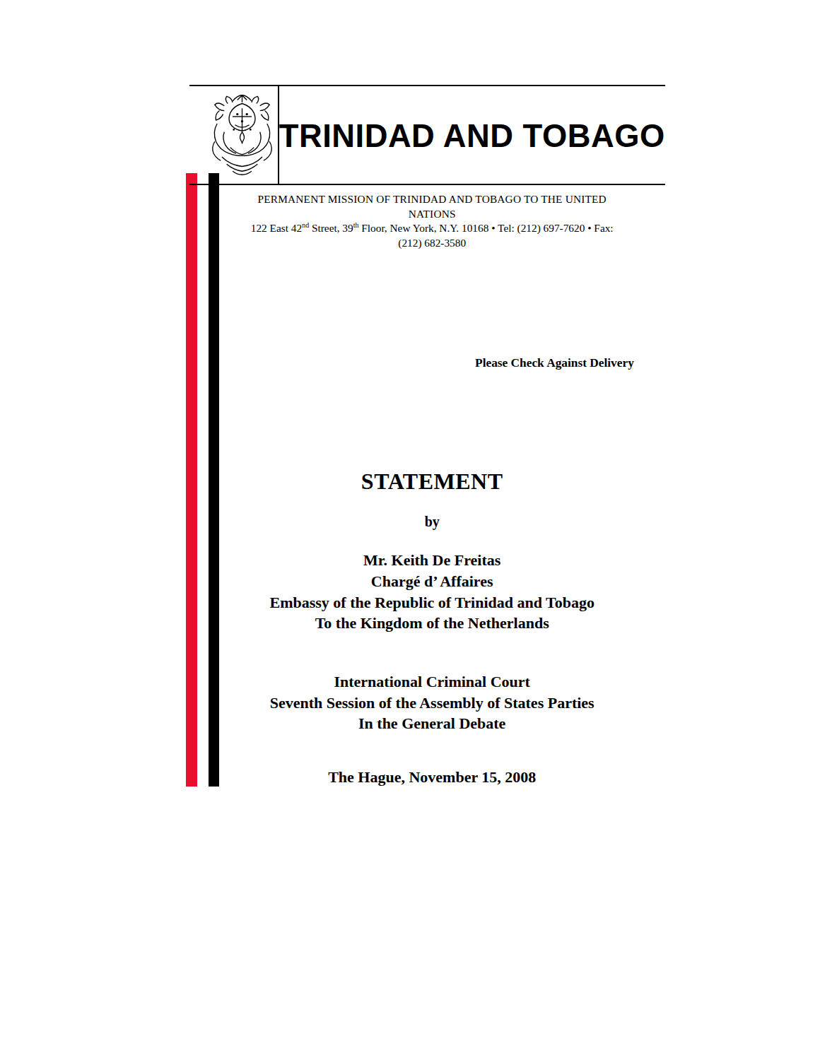TRINIDAD AND TOBAGO
PERMANENT MISSION OF TRINIDAD AND TOBAGO TO THE UNITED NATIONS
122 East 42nd Street, 39th Floor, New York, N.Y. 10168 • Tel: (212) 697-7620 • Fax: (212) 682-3580
Please Check Against Delivery
STATEMENT
by
Mr. Keith De Freitas
Chargé d’ Affaires
Embassy of the Republic of Trinidad and Tobago
To the Kingdom of the Netherlands
International Criminal Court
Seventh Session of the Assembly of States Parties
In the General Debate
The Hague, November 15, 2008